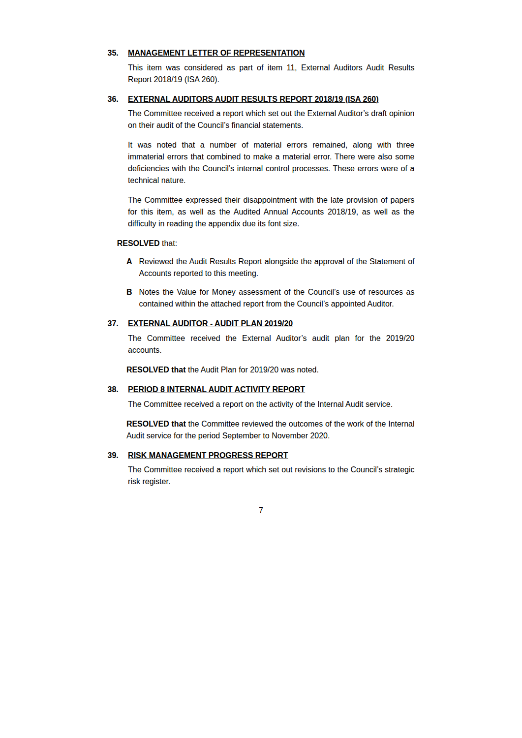35.
Management Letter of Representation
This item was considered as part of item 11, External Auditors Audit Results Report 2018/19 (ISA 260).
36.
External Auditors Audit Results Report 2018/19 (ISA 260)
The Committee received a report which set out the External Auditor’s draft opinion on their audit of the Council’s financial statements.
It was noted that a number of material errors remained, along with three immaterial errors that combined to make a material error. There were also some deficiencies with the Council’s internal control processes. These errors were of a technical nature.
The Committee expressed their disappointment with the late provision of papers for this item, as well as the Audited Annual Accounts 2018/19, as well as the difficulty in reading the appendix due its font size.
RESOLVED that:
AReviewed the Audit Results Report alongside the approval of the Statement of Accounts reported to this meeting.
BNotes the Value for Money assessment of the Council’s use of resources as contained within the attached report from the Council’s appointed Auditor.
37.
External Auditor - Audit Plan 2019/20
The Committee received the External Auditor’s audit plan for the 2019/20 accounts.
RESOLVED that the Audit Plan for 2019/20 was noted.
38.
Period 8 Internal Audit Activity Report
The Committee received a report on the activity of the Internal Audit service.
RESOLVED that the Committee reviewed the outcomes of the work of the Internal Audit service for the period September to November 2020.
39.
Risk Management Progress Report
The Committee received a report which set out revisions to the Council’s strategic risk register.
7